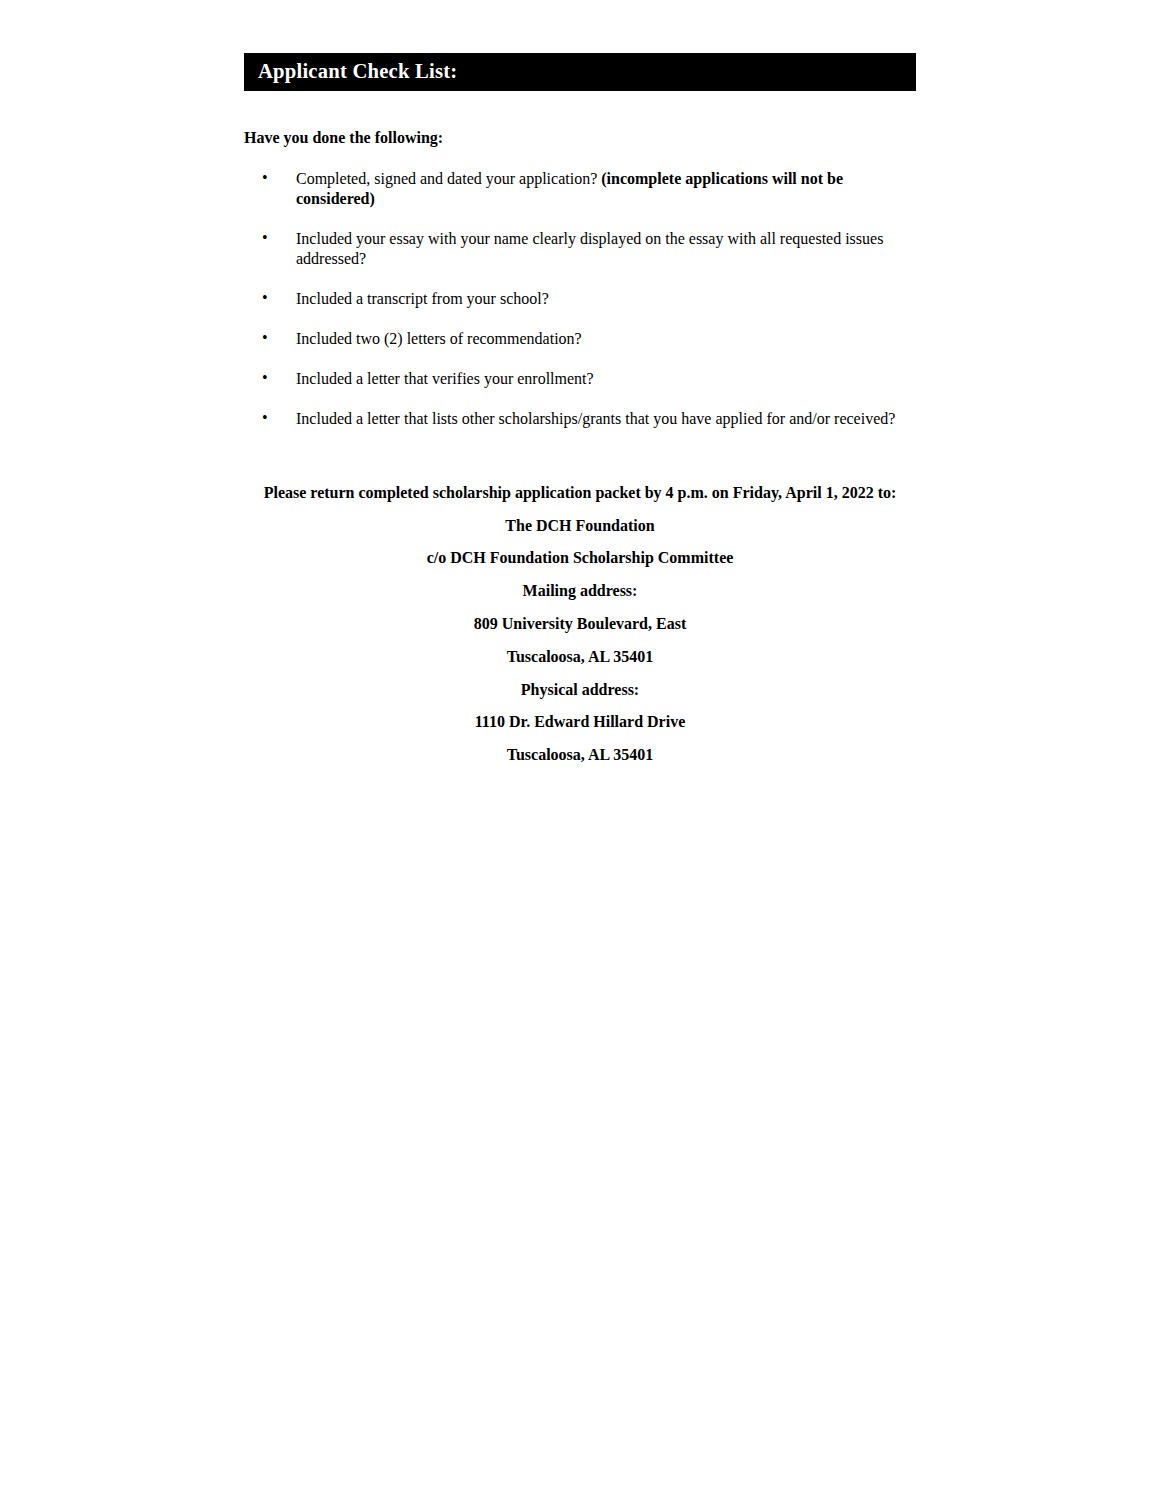Applicant Check List:
Have you done the following:
Completed, signed and dated your application? (incomplete applications will not be considered)
Included your essay with your name clearly displayed on the essay with all requested issues addressed?
Included a transcript from your school?
Included two (2) letters of recommendation?
Included a letter that verifies your enrollment?
Included a letter that lists other scholarships/grants that you have applied for and/or received?
Please return completed scholarship application packet by 4 p.m. on Friday, April 1, 2022 to:
The DCH Foundation
c/o DCH Foundation Scholarship Committee
Mailing address:
809 University Boulevard, East
Tuscaloosa, AL 35401
Physical address:
1110 Dr. Edward Hillard Drive
Tuscaloosa, AL 35401